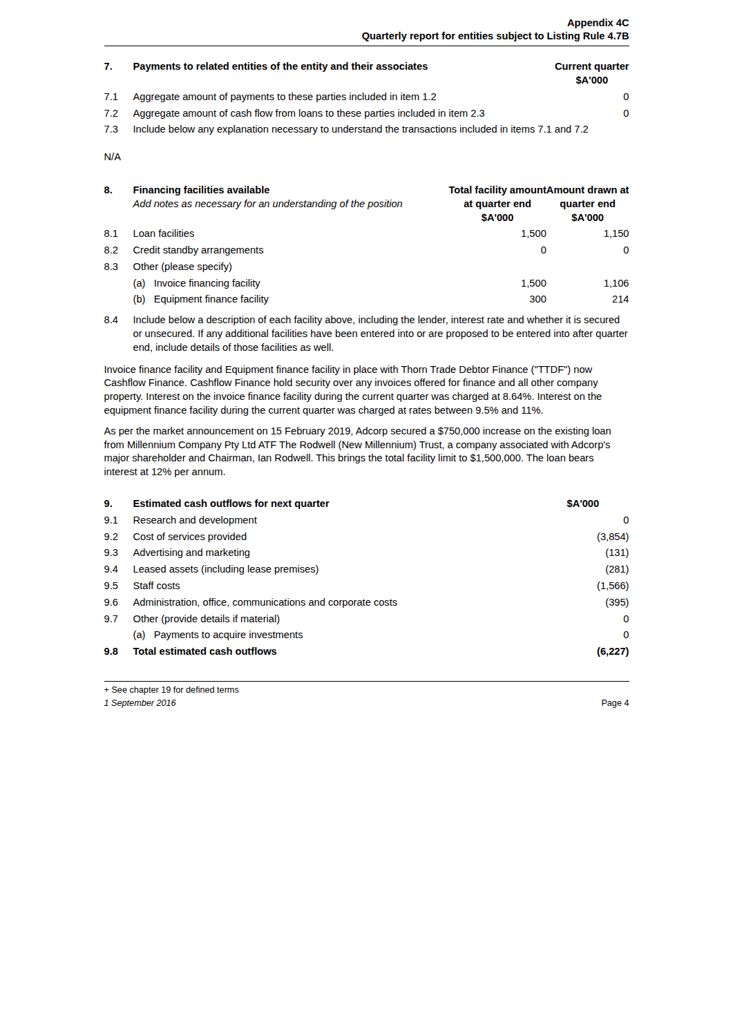Appendix 4C
Quarterly report for entities subject to Listing Rule 4.7B
| 7. | Payments to related entities of the entity and their associates | Current quarter $A'000 |
| 7.1 | Aggregate amount of payments to these parties included in item 1.2 | 0 |
| 7.2 | Aggregate amount of cash flow from loans to these parties included in item 2.3 | 0 |
| 7.3 | Include below any explanation necessary to understand the transactions included in items 7.1 and 7.2 |
N/A
| 8. | Financing facilities available Add notes as necessary for an understanding of the position | Total facility amount at quarter end $A'000 | Amount drawn at quarter end $A'000 |
| 8.1 | Loan facilities | 1,500 | 1,150 |
| 8.2 | Credit standby arrangements | 0 | 0 |
| 8.3 | Other (please specify) | | |
| | (a) Invoice financing facility | 1,500 | 1,106 |
| | (b) Equipment finance facility | 300 | 214 |
| 8.4 | Include below a description of each facility above, including the lender, interest rate and whether it is secured or unsecured. If any additional facilities have been entered into or are proposed to be entered into after quarter end, include details of those facilities as well. |
Invoice finance facility and Equipment finance facility in place with Thorn Trade Debtor Finance ("TTDF") now Cashflow Finance. Cashflow Finance hold security over any invoices offered for finance and all other company property. Interest on the invoice finance facility during the current quarter was charged at 8.64%. Interest on the equipment finance facility during the current quarter was charged at rates between 9.5% and 11%.
As per the market announcement on 15 February 2019, Adcorp secured a $750,000 increase on the existing loan from Millennium Company Pty Ltd ATF The Rodwell (New Millennium) Trust, a company associated with Adcorp's major shareholder and Chairman, Ian Rodwell. This brings the total facility limit to $1,500,000. The loan bears interest at 12% per annum.
| 9. | Estimated cash outflows for next quarter | $A'000 |
| 9.1 | Research and development | 0 |
| 9.2 | Cost of services provided | (3,854) |
| 9.3 | Advertising and marketing | (131) |
| 9.4 | Leased assets (including lease premises) | (281) |
| 9.5 | Staff costs | (1,566) |
| 9.6 | Administration, office, communications and corporate costs | (395) |
| 9.7 | Other (provide details if material) | 0 |
| | (a) Payments to acquire investments | 0 |
| 9.8 | Total estimated cash outflows | (6,227) |
+ See chapter 19 for defined terms
1 September 2016
Page 4